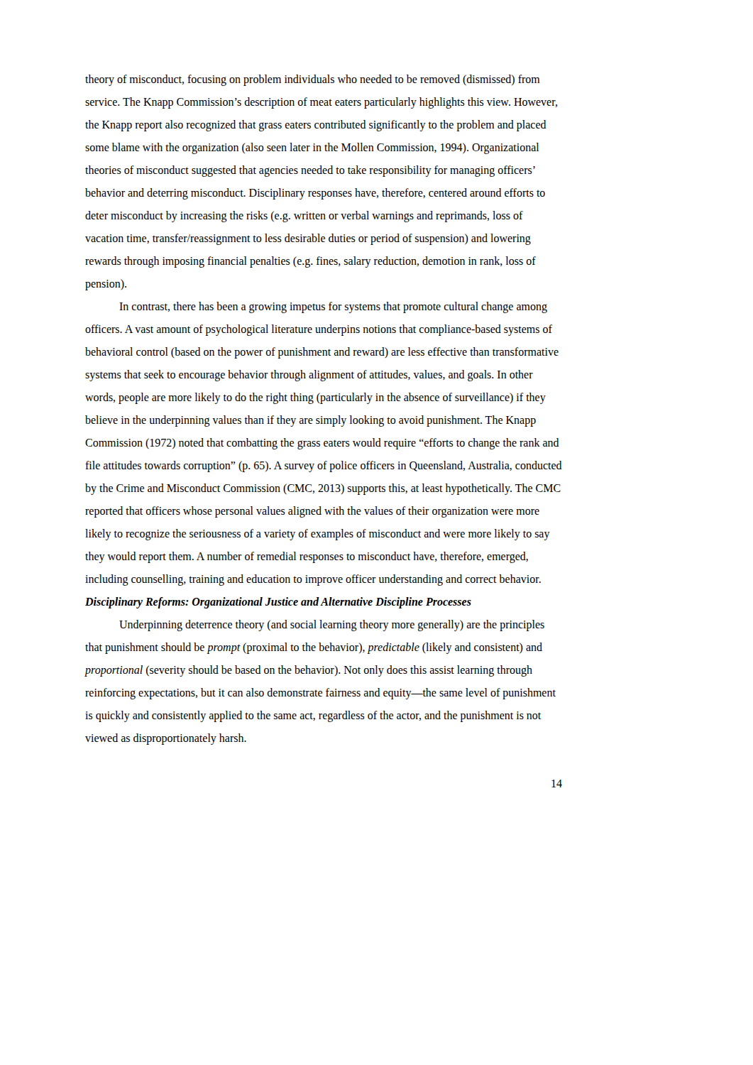theory of misconduct, focusing on problem individuals who needed to be removed (dismissed) from service. The Knapp Commission’s description of meat eaters particularly highlights this view. However, the Knapp report also recognized that grass eaters contributed significantly to the problem and placed some blame with the organization (also seen later in the Mollen Commission, 1994). Organizational theories of misconduct suggested that agencies needed to take responsibility for managing officers’ behavior and deterring misconduct. Disciplinary responses have, therefore, centered around efforts to deter misconduct by increasing the risks (e.g. written or verbal warnings and reprimands, loss of vacation time, transfer/reassignment to less desirable duties or period of suspension) and lowering rewards through imposing financial penalties (e.g. fines, salary reduction, demotion in rank, loss of pension).
In contrast, there has been a growing impetus for systems that promote cultural change among officers. A vast amount of psychological literature underpins notions that compliance-based systems of behavioral control (based on the power of punishment and reward) are less effective than transformative systems that seek to encourage behavior through alignment of attitudes, values, and goals. In other words, people are more likely to do the right thing (particularly in the absence of surveillance) if they believe in the underpinning values than if they are simply looking to avoid punishment. The Knapp Commission (1972) noted that combatting the grass eaters would require “efforts to change the rank and file attitudes towards corruption” (p. 65). A survey of police officers in Queensland, Australia, conducted by the Crime and Misconduct Commission (CMC, 2013) supports this, at least hypothetically. The CMC reported that officers whose personal values aligned with the values of their organization were more likely to recognize the seriousness of a variety of examples of misconduct and were more likely to say they would report them. A number of remedial responses to misconduct have, therefore, emerged, including counselling, training and education to improve officer understanding and correct behavior.
Disciplinary Reforms: Organizational Justice and Alternative Discipline Processes
Underpinning deterrence theory (and social learning theory more generally) are the principles that punishment should be prompt (proximal to the behavior), predictable (likely and consistent) and proportional (severity should be based on the behavior). Not only does this assist learning through reinforcing expectations, but it can also demonstrate fairness and equity—the same level of punishment is quickly and consistently applied to the same act, regardless of the actor, and the punishment is not viewed as disproportionately harsh.
14